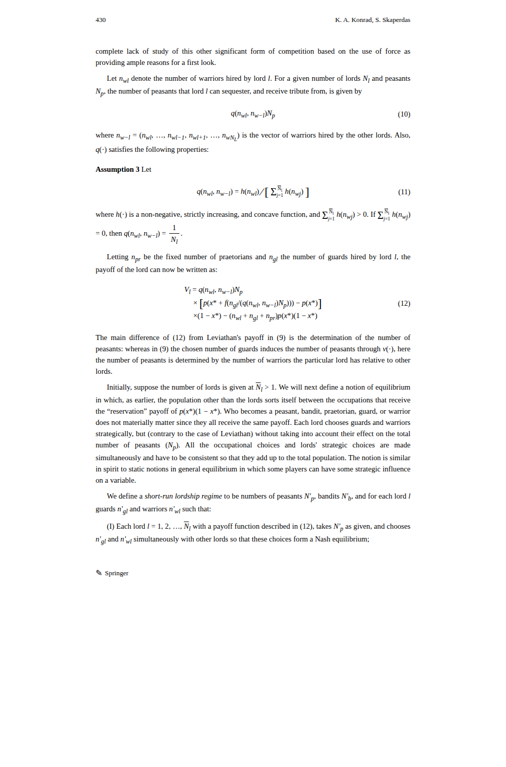430 K. A. Konrad, S. Skaperdas
complete lack of study of this other significant form of competition based on the use of force as providing ample reasons for a first look.
Let nwl denote the number of warriors hired by lord l. For a given number of lords Nl and peasants Np, the number of peasants that lord l can sequester, and receive tribute from, is given by
q(nwl, nw−l)Np (10)
where nw−l = (nwl, …, nwl−1, nwl+1, …, nwNL) is the vector of warriors hired by the other lords. Also, q(·) satisfies the following properties:
Assumption 3 Let
q(nwl, nw−l) = h(nwl) ∕ [ ΣNl j=1 h(nwj) ] (11)
where h(·) is a non-negative, strictly increasing, and concave function, and ΣNl j=1 h(nwj) > 0. If ΣNl j=1 h(nwj) = 0, then q(nwl, nw−l) = 1 Nl.
Letting npr be the fixed number of praetorians and ngl the number of guards hired by lord l, the payoff of the lord can now be written as:
Vl = q(nwl, nw−l)Np
× [p(x* + f(ngl/(q(nwl, nw−l)Np))) − p(x*)]
×(1 − x*) − (nwl + ngl + npr)p(x*)(1 − x*)
(12)
The main difference of (12) from Leviathan's payoff in (9) is the determination of the number of peasants: whereas in (9) the chosen number of guards induces the number of peasants through ν(·), here the number of peasants is determined by the number of warriors the particular lord has relative to other lords.
Initially, suppose the number of lords is given at Nl > 1. We will next define a notion of equilibrium in which, as earlier, the population other than the lords sorts itself between the occupations that receive the “reservation” payoff of p(x*)(1 − x*). Who becomes a peasant, bandit, praetorian, guard, or warrior does not materially matter since they all receive the same payoff. Each lord chooses guards and warriors strategically, but (contrary to the case of Leviathan) without taking into account their effect on the total number of peasants (Np). All the occupational choices and lords' strategic choices are made simultaneously and have to be consistent so that they add up to the total population. The notion is similar in spirit to static notions in general equilibrium in which some players can have some strategic influence on a variable.
We define a short-run lordship regime to be numbers of peasants N′p, bandits N′b, and for each lord l guards n′gl and warriors n′wl such that:
(I) Each lord l = 1, 2, …, Nl with a payoff function described in (12), takes N′p as given, and chooses n′gl and n′wl simultaneously with other lords so that these choices form a Nash equilibrium;
✎ Springer